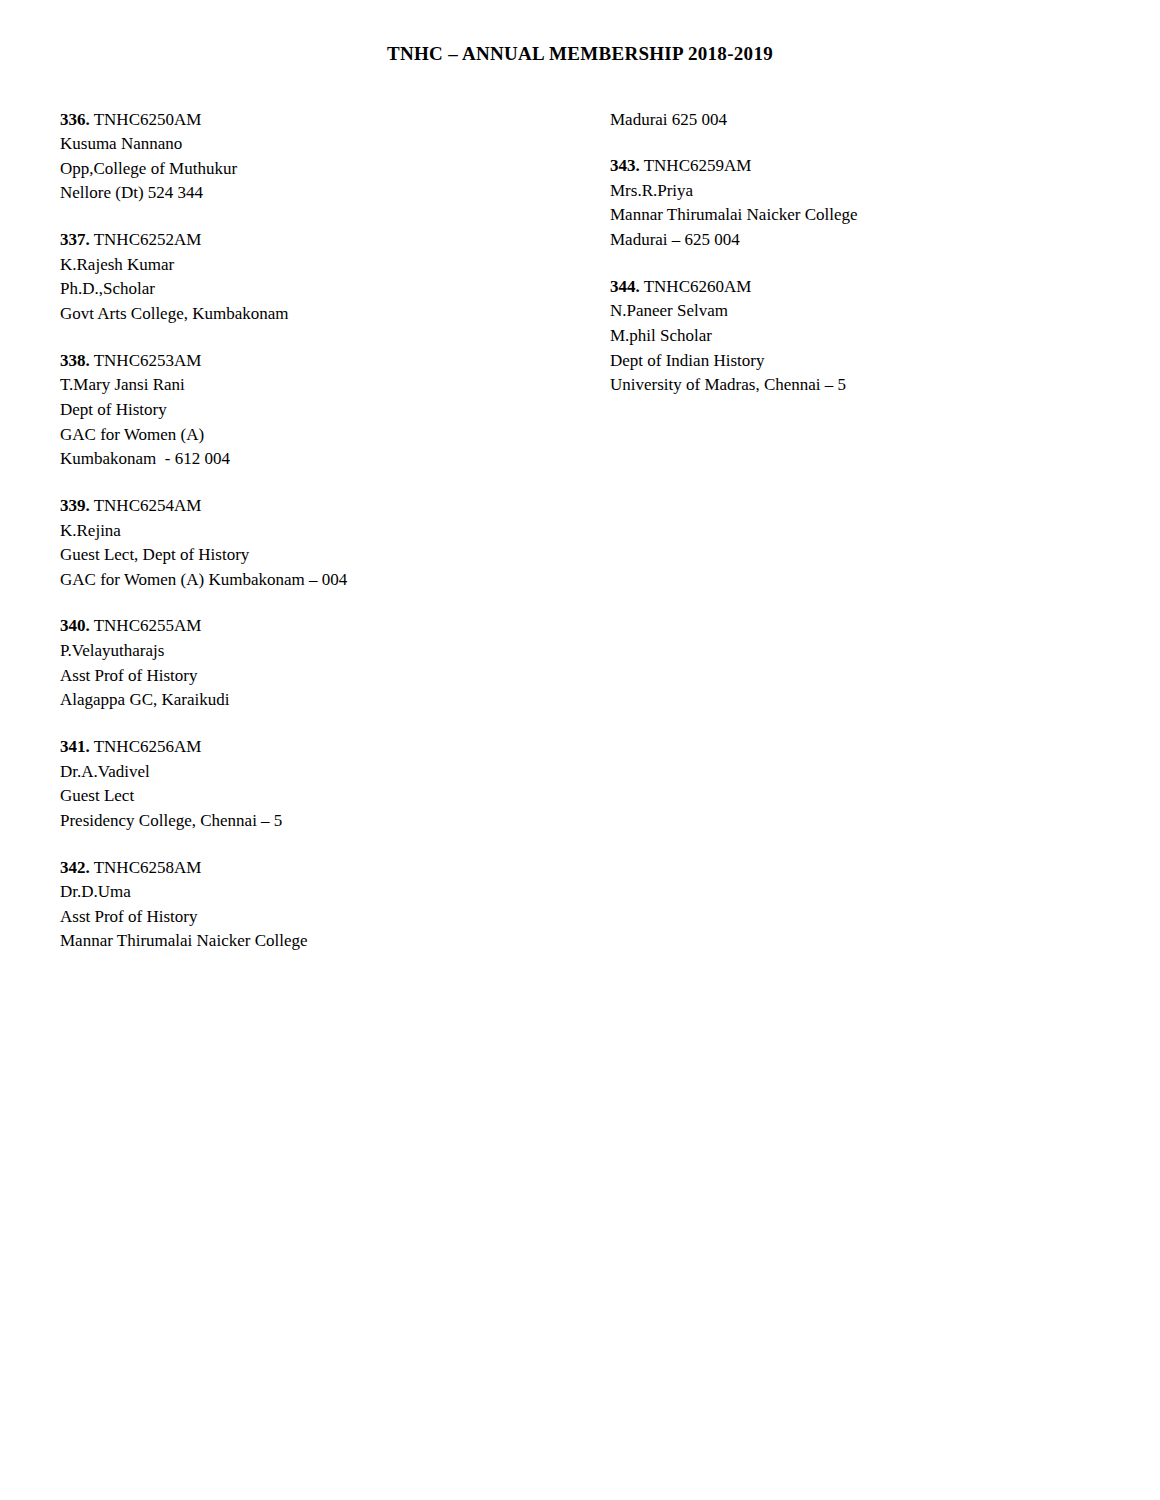TNHC – ANNUAL MEMBERSHIP 2018-2019
336. TNHC6250AM Kusuma Nannano Opp,College of Muthukur Nellore (Dt) 524 344
337. TNHC6252AM K.Rajesh Kumar Ph.D.,Scholar Govt Arts College, Kumbakonam
338. TNHC6253AM T.Mary Jansi Rani Dept of History GAC for Women (A) Kumbakonam - 612 004
339. TNHC6254AM K.Rejina Guest Lect, Dept of History GAC for Women (A) Kumbakonam – 004
340. TNHC6255AM P.Velayutharajs Asst Prof of History Alagappa GC, Karaikudi
341. TNHC6256AM Dr.A.Vadivel Guest Lect Presidency College, Chennai – 5
342. TNHC6258AM Dr.D.Uma Asst Prof of History Mannar Thirumalai Naicker College
Madurai 625 004
343. TNHC6259AM Mrs.R.Priya Mannar Thirumalai Naicker College Madurai – 625 004
344. TNHC6260AM N.Paneer Selvam M.phil Scholar Dept of Indian History University of Madras, Chennai – 5